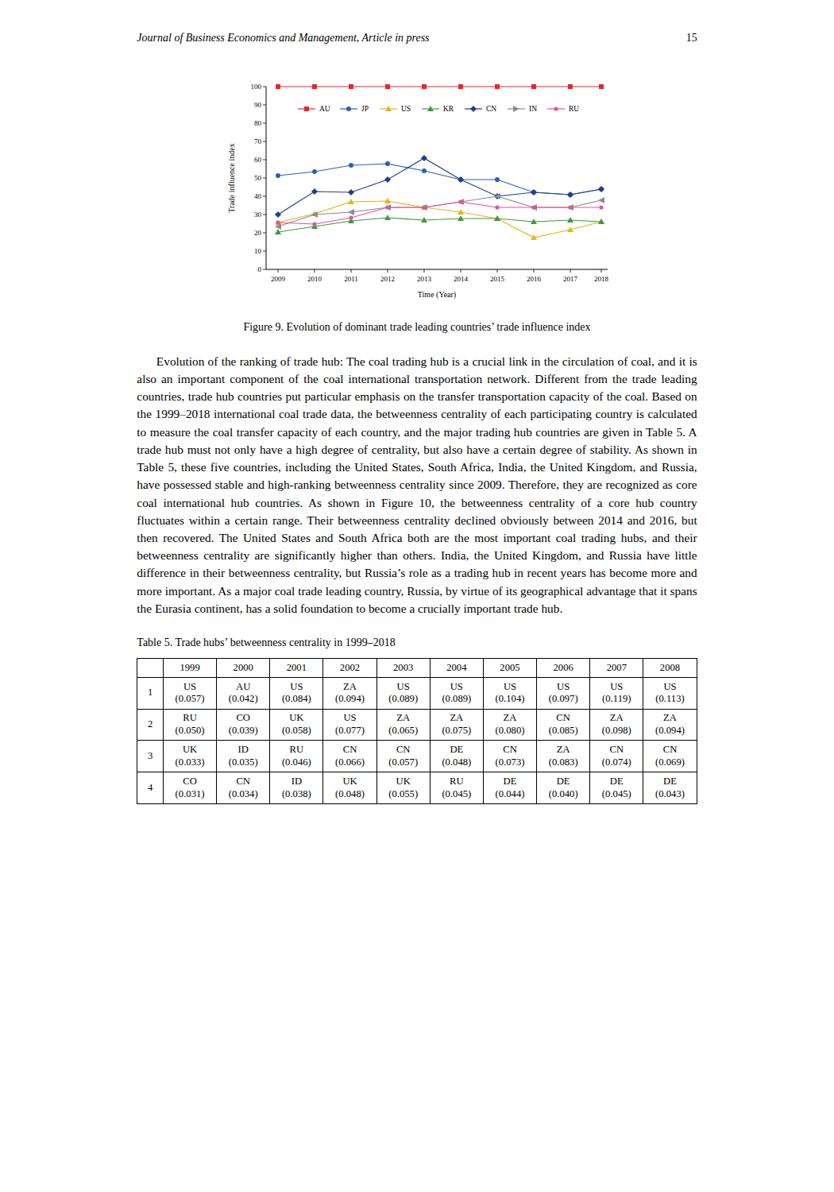Journal of Business Economics and Management, Article in press 15
100 90 80 70 60 50 40 30 20 10 0 2009 2010 2011 2012 2013 2014 2015 2016 2017 2018 Time (Year) Trade influence index AU JP US KR CN IN RU
Figure 9. Evolution of dominant trade leading countries’ trade influence index
Evolution of the ranking of trade hub: The coal trading hub is a crucial link in the circulation of coal, and it is also an important component of the coal international transportation network. Different from the trade leading countries, trade hub countries put particular emphasis on the transfer transportation capacity of the coal. Based on the 1999–2018 international coal trade data, the betweenness centrality of each participating country is calculated to measure the coal transfer capacity of each country, and the major trading hub countries are given in Table 5. A trade hub must not only have a high degree of centrality, but also have a certain degree of stability. As shown in Table 5, these five countries, including the United States, South Africa, India, the United Kingdom, and Russia, have possessed stable and high-ranking betweenness centrality since 2009. Therefore, they are recognized as core coal international hub countries. As shown in Figure 10, the betweenness centrality of a core hub country fluctuates within a certain range. Their betweenness centrality declined obviously between 2014 and 2016, but then recovered. The United States and South Africa both are the most important coal trading hubs, and their betweenness centrality are significantly higher than others. India, the United Kingdom, and Russia have little difference in their betweenness centrality, but Russia’s role as a trading hub in recent years has become more and more important. As a major coal trade leading country, Russia, by virtue of its geographical advantage that it spans the Eurasia continent, has a solid foundation to become a crucially important trade hub.
Table 5. Trade hubs’ betweenness centrality in 1999–2018
| | 1999 | 2000 | 2001 | 2002 | 2003 | 2004 | 2005 | 2006 | 2007 | 2008 |
| --- | --- | --- | --- | --- | --- | --- | --- | --- | --- | --- |
| 1 | US (0.057) | AU (0.042) | US (0.084) | ZA (0.094) | US (0.089) | US (0.089) | US (0.104) | US (0.097) | US (0.119) | US (0.113) |
| 2 | RU (0.050) | CO (0.039) | UK (0.058) | US (0.077) | ZA (0.065) | ZA (0.075) | ZA (0.080) | CN (0.085) | ZA (0.098) | ZA (0.094) |
| 3 | UK (0.033) | ID (0.035) | RU (0.046) | CN (0.066) | CN (0.057) | DE (0.048) | CN (0.073) | ZA (0.083) | CN (0.074) | CN (0.069) |
| 4 | CO (0.031) | CN (0.034) | ID (0.038) | UK (0.048) | UK (0.055) | RU (0.045) | DE (0.044) | DE (0.040) | DE (0.045) | DE (0.043) |